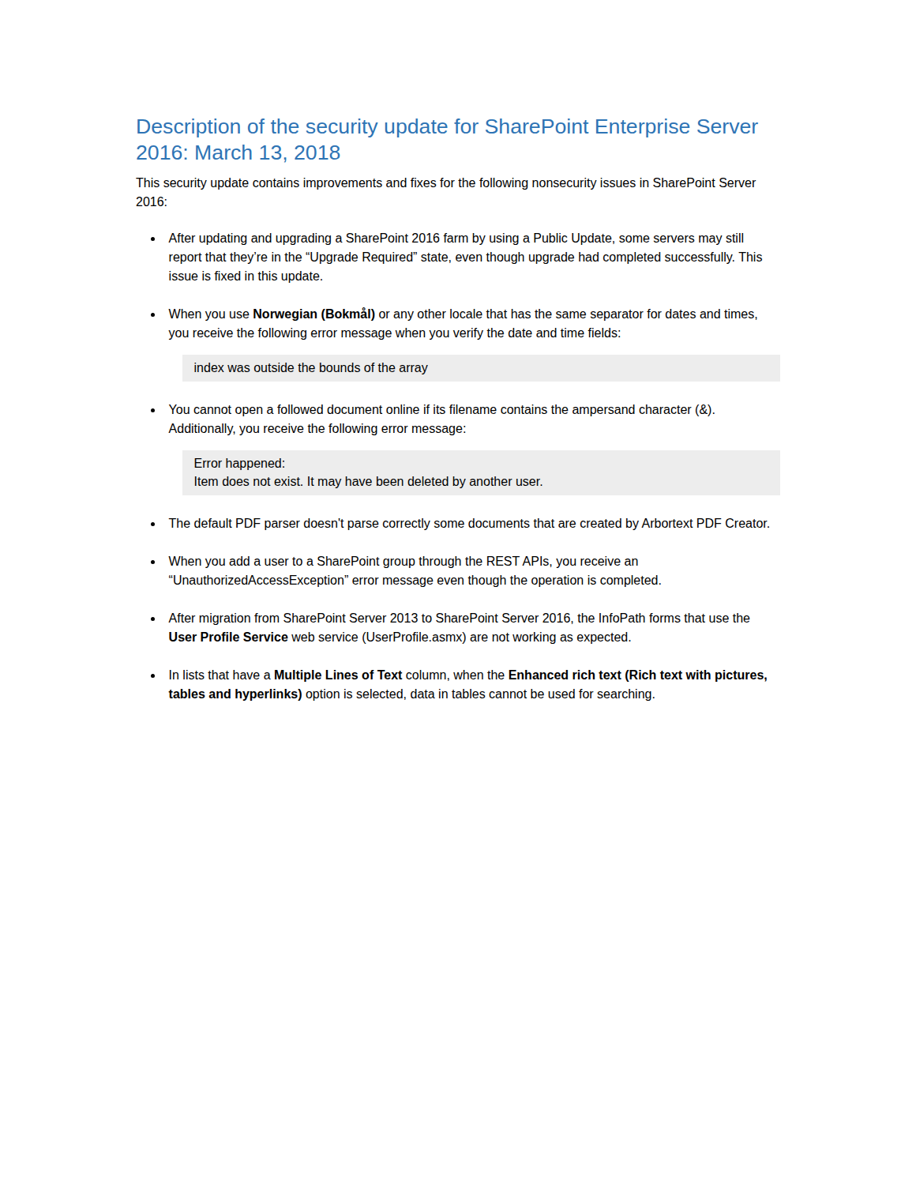Description of the security update for SharePoint Enterprise Server 2016: March 13, 2018
This security update contains improvements and fixes for the following nonsecurity issues in SharePoint Server 2016:
After updating and upgrading a SharePoint 2016 farm by using a Public Update, some servers may still report that they’re in the “Upgrade Required” state, even though upgrade had completed successfully. This issue is fixed in this update.
When you use Norwegian (Bokmål) or any other locale that has the same separator for dates and times, you receive the following error message when you verify the date and time fields:
index was outside the bounds of the array
You cannot open a followed document online if its filename contains the ampersand character (&). Additionally, you receive the following error message:
Error happened:
Item does not exist. It may have been deleted by another user.
The default PDF parser doesn't parse correctly some documents that are created by Arbortext PDF Creator.
When you add a user to a SharePoint group through the REST APIs, you receive an “UnauthorizedAccessException” error message even though the operation is completed.
After migration from SharePoint Server 2013 to SharePoint Server 2016, the InfoPath forms that use the User Profile Service web service (UserProfile.asmx) are not working as expected.
In lists that have a Multiple Lines of Text column, when the Enhanced rich text (Rich text with pictures, tables and hyperlinks) option is selected, data in tables cannot be used for searching.